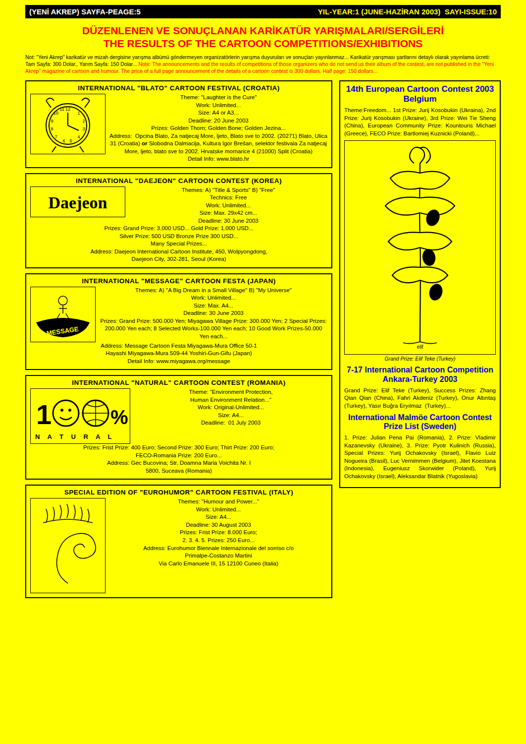(YENİ AKREP) SAYFA-PEAGE:5 YIL-YEAR:1 (JUNE-HAZİRAN 2003) SAYI-ISSUE:10
DÜZENLENEN VE SONUÇLANAN KARİKATÜR YARIŞMALARI/SERGİLERİ
THE RESULTS OF THE CARTOON COMPETITIONS/EXHIBITIONS
Not: "Yeni Akrep" karikatür ve mizah dergisine yarışma albümü göndermeyen organizatörlerin yarışma duyuruları ve sonuçları yayınlanmaz... Karikatür yarışması şartlarını detaylı olarak yayınlama ücreti: Tam Sayfa: 300 Dolar., Yarım Sayfa: 150 Dolar... Note: The announcements and the results of competitions of those organizers who do not send us their album of the contest, are not published in the "Yeni Akrep" magazine of cartoon and humour. The price of a full page announcement of the details of a cartoon contest is 300 dollars. Half page: 150 dollars...
INTERNATIONAL "BLATO" CARTOON FESTIVAL (CROATIA)
12 1 2 3 4 5 6 7 8 9 10 11
Theme: "Laughter is the Cure"
Work: Unlimited...
Size: A4 or A3...
Deadline: 20 June 2003
Prizes: Golden Thorn; Golden Bone; Golden Jezina...
Address: Opcina Blato, Za natjecaj More, ljeto, Blato sve to 2002. (20271) Blato, Ulica 31 (Croatia) or Slobodna Dalmacija, Kultura Igor Brešan, selektor festivala Za natjecaj More, ljeto, blato sve to 2002. Hrvatske mornarice 4 (21000) Split (Croatia)
Detail Info: www.blato.hr
INTERNATIONAL "DAEJEON" CARTOON CONTEST (KOREA)
Daejeon
Themes: A) "Title & Sports" B) "Free"
Technics: Free
Work: Unlimited...
Size: Max. 29x42 cm...
Deadline: 30 June 2003
Prizes: Grand Prize: 3.000 USD... Gold Prize: 1.000 USD...
Silver Prize: 500 USD Bronze Prize 300 USD...
Many Special Prizes...
Address: Daejeon International Cartoon Institute, 450, Wolpyongdong,
Daejeon City, 302-281, Seoul (Korea)
INTERNATIONAL "MESSAGE" CARTOON FESTA (JAPAN)
MESSAGE
Themes: A) "A Big Dream in a Small Village" B) "My Universe"
Work: Unlimited...
Size: Max. A4...
Deadline: 30 June 2003
Prizes: Grand Prize: 500.000 Yen; Miyagawa Village Prize: 300.000 Yen; 2 Special Prizes: 200.000 Yen each; 8 Selected Works-100.000 Yen each; 10 Good Work Prizes-50.000 Yen each...
Address: Message Cartoon Festa Miyagawa-Mura Office 50-1
Hayashi Miyagawa-Mura 509-44 Yoshiri-Gun-Gifu (Japan)
Detail Info: www.miyagawa.org/message
INTERNATIONAL "NATURAL" CARTOON CONTEST (ROMANIA)
1 % N A T U R A L
Theme: "Environment Protection,
Human Environment Relation..."
Work: Original-Unlimited...
Size: A4...
Deadline: 01 July 2003
Prizes: Frist Prize: 400 Euro; Second Prize: 300 Euro; Thirt Prize: 200 Euro;
FECO-Romania Prize: 200 Euro...
Address: Gec Bucovina; Str. Doamna Maria Voichita Nr. I
5800, Suceava (Romania)
SPECIAL EDITION OF "EUROHUMOR" CARTOON FESTIVAL (ITALY)
Themes: "Humour and Power..."
Work: Unlimited...
Size: A4...
Deadline: 30 August 2003
Prizes: Frist Prize: 8.000 Euro;
2. 3. 4. 5. Prizes: 250 Euro...
Address: Eurohumor Biennale Internazionale del sorriso c/o
Primalpe-Costanzo Martini
Via Carlo Emanuele III, 15 12100 Cuneo (Italia)
14th European Cartoon Contest 2003 Belgium
Theme:Freedom... 1st Prize: Jurij Kosobukin (Ukraina), 2nd Prize: Jurij Kosobukin (Ukraine), 3rd Prize: Wei Tie Sheng (China), European Community Prize: Kountouris Michael (Greece), FECO Prize: Bartlomiej Kuznicki (Poland)...
elif
Grand Prize: Elif Teke (Turkey)
7-17 International Cartoon Competition Ankara-Turkey 2003
Grand Prize: Elif Teke (Turkey), Success Prizes: Zhang Qian Qian (China), Fahri Akdeniz (Turkey), Onur Altıntaş (Turkey), Yasır Buğra Eryılmaz (Turkey)...
International Malmöe Cartoon Contest Prize List (Sweden)
1. Prize: Julian Pena Pai (Romania), 2. Prize: Vladimir Kazanevsky (Ukraine), 3. Prize: Pyotr Kulinich (Russia), Special Prizes: Yurij Ochakovsky (Israel), Flavio Luiz Nogueira (Brasil), Luc Vernimmen (Belgium), Jitet Koestana (Indonesia), Eugeniusz Skorwider (Poland), Yurij Ochakovsky (Israel), Aleksandar Blatnik (Yugoslavia)